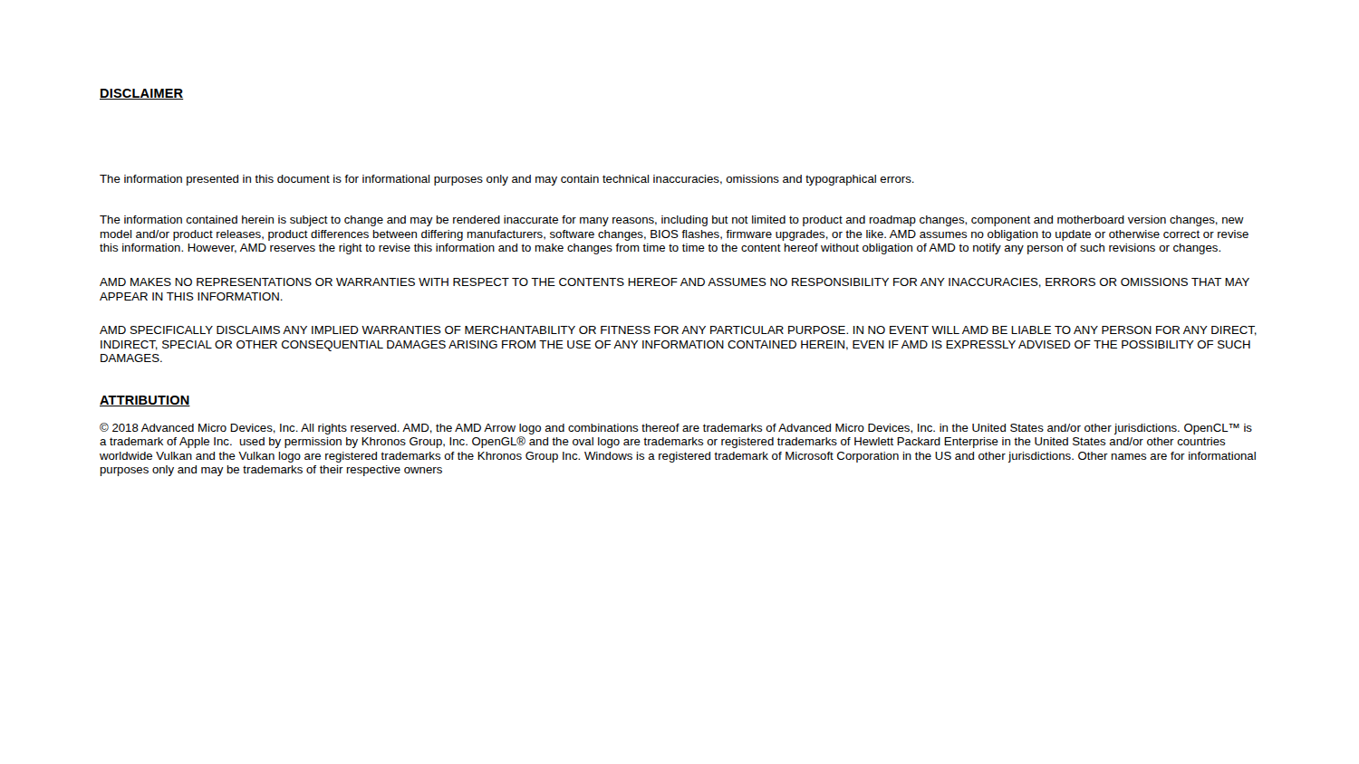DISCLAIMER
The information presented in this document is for informational purposes only and may contain technical inaccuracies, omissions and typographical errors.
The information contained herein is subject to change and may be rendered inaccurate for many reasons, including but not limited to product and roadmap changes, component and motherboard version changes, new model and/or product releases, product differences between differing manufacturers, software changes, BIOS flashes, firmware upgrades, or the like. AMD assumes no obligation to update or otherwise correct or revise this information. However, AMD reserves the right to revise this information and to make changes from time to time to the content hereof without obligation of AMD to notify any person of such revisions or changes.
AMD MAKES NO REPRESENTATIONS OR WARRANTIES WITH RESPECT TO THE CONTENTS HEREOF AND ASSUMES NO RESPONSIBILITY FOR ANY INACCURACIES, ERRORS OR OMISSIONS THAT MAY APPEAR IN THIS INFORMATION.
AMD SPECIFICALLY DISCLAIMS ANY IMPLIED WARRANTIES OF MERCHANTABILITY OR FITNESS FOR ANY PARTICULAR PURPOSE. IN NO EVENT WILL AMD BE LIABLE TO ANY PERSON FOR ANY DIRECT, INDIRECT, SPECIAL OR OTHER CONSEQUENTIAL DAMAGES ARISING FROM THE USE OF ANY INFORMATION CONTAINED HEREIN, EVEN IF AMD IS EXPRESSLY ADVISED OF THE POSSIBILITY OF SUCH DAMAGES.
ATTRIBUTION
© 2018 Advanced Micro Devices, Inc. All rights reserved. AMD, the AMD Arrow logo and combinations thereof are trademarks of Advanced Micro Devices, Inc. in the United States and/or other jurisdictions. OpenCL™ is a trademark of Apple Inc. used by permission by Khronos Group, Inc. OpenGL® and the oval logo are trademarks or registered trademarks of Hewlett Packard Enterprise in the United States and/or other countries worldwide Vulkan and the Vulkan logo are registered trademarks of the Khronos Group Inc. Windows is a registered trademark of Microsoft Corporation in the US and other jurisdictions. Other names are for informational purposes only and may be trademarks of their respective owners